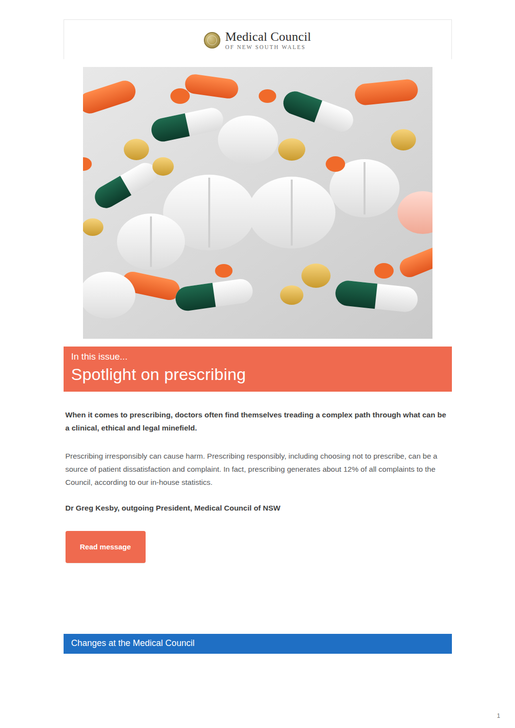Medical Council OF NEW SOUTH WALES
In this issue...
Spotlight on prescribing
When it comes to prescribing, doctors often find themselves treading a complex path through what can be a clinical, ethical and legal minefield.
Prescribing irresponsibly can cause harm. Prescribing responsibly, including choosing not to prescribe, can be a source of patient dissatisfaction and complaint. In fact, prescribing generates about 12% of all complaints to the Council, according to our in-house statistics.
Dr Greg Kesby, outgoing President, Medical Council of NSW
Read message
Changes at the Medical Council
1